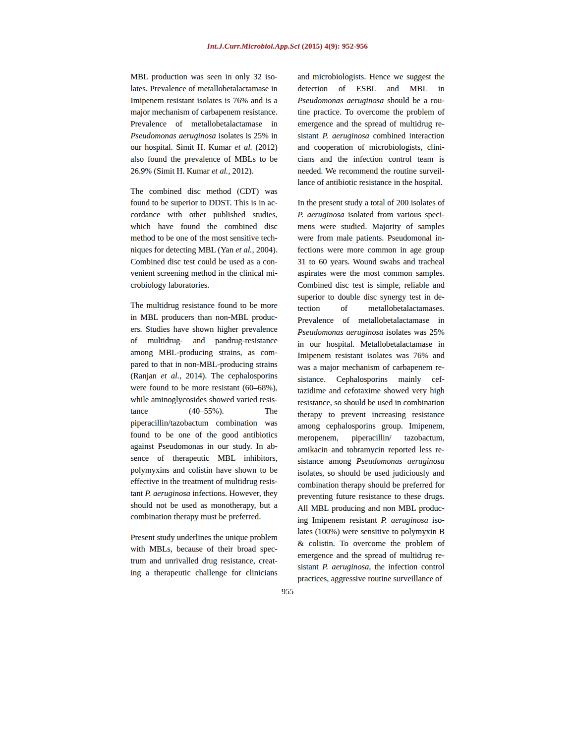Int.J.Curr.Microbiol.App.Sci (2015) 4(9): 952-956
MBL production was seen in only 32 isolates. Prevalence of metallobetalactamase in Imipenem resistant isolates is 76% and is a major mechanism of carbapenem resistance. Prevalence of metallobetalactamase in Pseudomonas aeruginosa isolates is 25% in our hospital. Simit H. Kumar et al. (2012) also found the prevalence of MBLs to be 26.9% (Simit H. Kumar et al., 2012).
The combined disc method (CDT) was found to be superior to DDST. This is in accordance with other published studies, which have found the combined disc method to be one of the most sensitive techniques for detecting MBL (Yan et al., 2004). Combined disc test could be used as a convenient screening method in the clinical microbiology laboratories.
The multidrug resistance found to be more in MBL producers than non-MBL producers. Studies have shown higher prevalence of multidrug‑ and pandrug‑resistance among MBL‑producing strains, as compared to that in non‑MBL‑producing strains (Ranjan et al., 2014). The cephalosporins were found to be more resistant (60–68%), while aminoglycosides showed varied resistance (40–55%). The piperacillin/tazobactum combination was found to be one of the good antibiotics against Pseudomonas in our study. In absence of therapeutic MBL inhibitors, polymyxins and colistin have shown to be effective in the treatment of multidrug resistant P. aeruginosa infections. However, they should not be used as monotherapy, but a combination therapy must be preferred.
Present study underlines the unique problem with MBLs, because of their broad spectrum and unrivalled drug resistance, creating a therapeutic challenge for clinicians and microbiologists. Hence we suggest the detection of ESBL and MBL in Pseudomonas aeruginosa should be a routine practice. To overcome the problem of emergence and the spread of multidrug resistant P. aeruginosa combined interaction and cooperation of microbiologists, clinicians and the infection control team is needed. We recommend the routine surveillance of antibiotic resistance in the hospital.
In the present study a total of 200 isolates of P. aeruginosa isolated from various specimens were studied. Majority of samples were from male patients. Pseudomonal infections were more common in age group 31 to 60 years. Wound swabs and tracheal aspirates were the most common samples. Combined disc test is simple, reliable and superior to double disc synergy test in detection of metallobetalactamases. Prevalence of metallobetalactamase in Pseudomonas aeruginosa isolates was 25% in our hospital. Metallobetalactamase in Imipenem resistant isolates was 76% and was a major mechanism of carbapenem resistance. Cephalosporins mainly ceftazidime and cefotaxime showed very high resistance, so should be used in combination therapy to prevent increasing resistance among cephalosporins group. Imipenem, meropenem, piperacillin/ tazobactum, amikacin and tobramycin reported less resistance among Pseudomonas aeruginosa isolates, so should be used judiciously and combination therapy should be preferred for preventing future resistance to these drugs. All MBL producing and non MBL producing Imipenem resistant P. aeruginosa isolates (100%) were sensitive to polymyxin B & colistin. To overcome the problem of emergence and the spread of multidrug resistant P. aeruginosa, the infection control practices, aggressive routine surveillance of
955